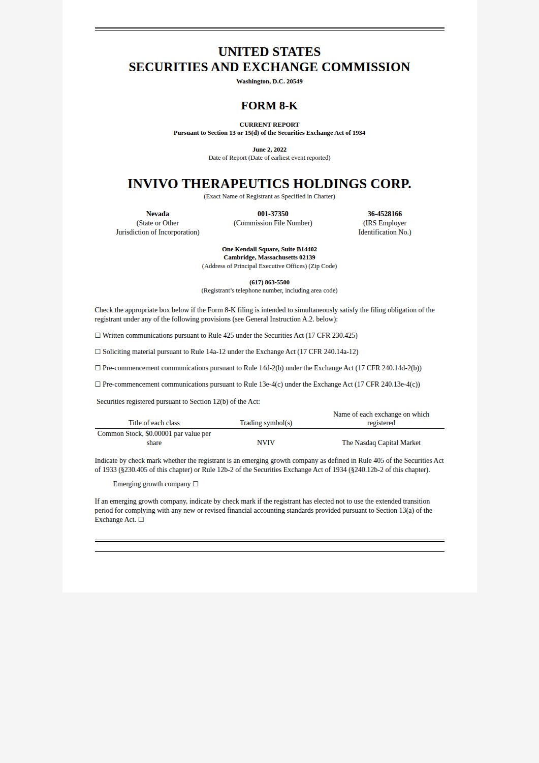UNITED STATES
SECURITIES AND EXCHANGE COMMISSION
Washington, D.C. 20549
FORM 8-K
CURRENT REPORT
Pursuant to Section 13 or 15(d) of the Securities Exchange Act of 1934
June 2, 2022
Date of Report (Date of earliest event reported)
INVIVO THERAPEUTICS HOLDINGS CORP.
(Exact Name of Registrant as Specified in Charter)
| Nevada | 001-37350 | 36-4528166 |
| (State or Other | (Commission File Number) | (IRS Employer |
| Jurisdiction of Incorporation) | | Identification No.) |
One Kendall Square, Suite B14402
Cambridge, Massachusetts 02139
(Address of Principal Executive Offices) (Zip Code)
(617) 863-5500
(Registrant’s telephone number, including area code)
Check the appropriate box below if the Form 8-K filing is intended to simultaneously satisfy the filing obligation of the registrant under any of the following provisions (see General Instruction A.2. below):
☐ Written communications pursuant to Rule 425 under the Securities Act (17 CFR 230.425)
☐ Soliciting material pursuant to Rule 14a-12 under the Exchange Act (17 CFR 240.14a-12)
☐ Pre-commencement communications pursuant to Rule 14d-2(b) under the Exchange Act (17 CFR 240.14d-2(b))
☐ Pre-commencement communications pursuant to Rule 13e-4(c) under the Exchange Act (17 CFR 240.13e-4(c))
Securities registered pursuant to Section 12(b) of the Act:
| Title of each class | Trading symbol(s) | Name of each exchange on which registered |
| --- | --- | --- |
| Common Stock, $0.00001 par value per share | NVIV | The Nasdaq Capital Market |
Indicate by check mark whether the registrant is an emerging growth company as defined in Rule 405 of the Securities Act of 1933 (§230.405 of this chapter) or Rule 12b-2 of the Securities Exchange Act of 1934 (§240.12b-2 of this chapter).
Emerging growth company ☐
If an emerging growth company, indicate by check mark if the registrant has elected not to use the extended transition period for complying with any new or revised financial accounting standards provided pursuant to Section 13(a) of the Exchange Act. ☐